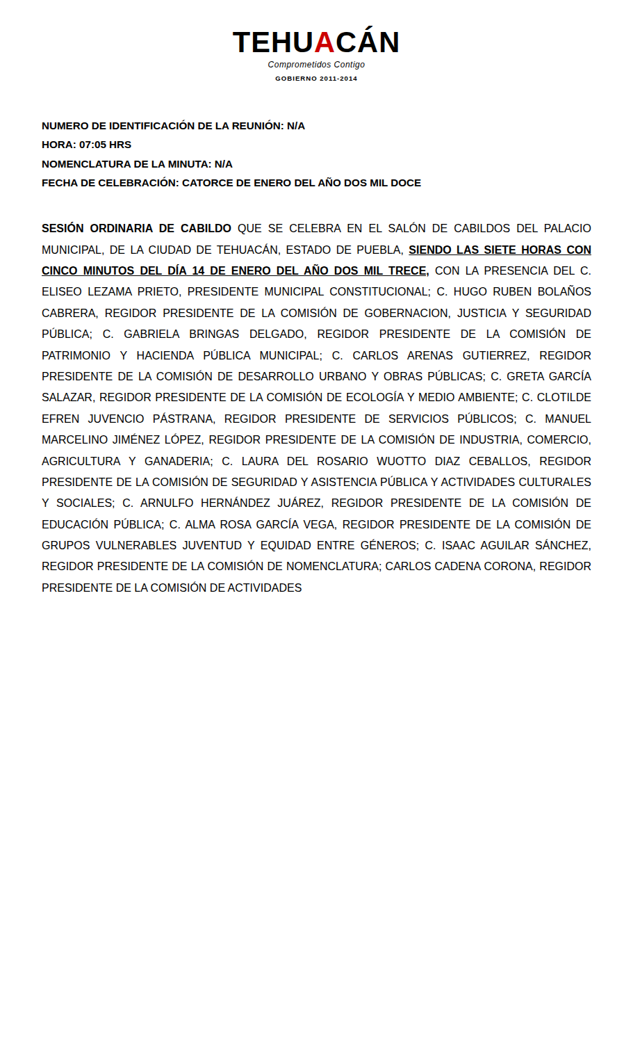TEHUACÁN
Comprometidos Contigo
GOBIERNO 2011-2014
NUMERO DE IDENTIFICACIÓN DE LA REUNIÓN: N/A
HORA: 07:05 HRS
NOMENCLATURA DE LA MINUTA: N/A
FECHA DE CELEBRACIÓN: CATORCE DE ENERO DEL AÑO DOS MIL DOCE
SESIÓN ORDINARIA DE CABILDO QUE SE CELEBRA EN EL SALÓN DE CABILDOS DEL PALACIO MUNICIPAL, DE LA CIUDAD DE TEHUACÁN, ESTADO DE PUEBLA, SIENDO LAS SIETE HORAS CON CINCO MINUTOS DEL DÍA 14 DE ENERO DEL AÑO DOS MIL TRECE, CON LA PRESENCIA DEL C. ELISEO LEZAMA PRIETO, PRESIDENTE MUNICIPAL CONSTITUCIONAL; C. HUGO RUBEN BOLAÑOS CABRERA, REGIDOR PRESIDENTE DE LA COMISIÓN DE GOBERNACION, JUSTICIA Y SEGURIDAD PÚBLICA; C. GABRIELA BRINGAS DELGADO, REGIDOR PRESIDENTE DE LA COMISIÓN DE PATRIMONIO Y HACIENDA PÚBLICA MUNICIPAL; C. CARLOS ARENAS GUTIERREZ, REGIDOR PRESIDENTE DE LA COMISIÓN DE DESARROLLO URBANO Y OBRAS PÚBLICAS; C. GRETA GARCÍA SALAZAR, REGIDOR PRESIDENTE DE LA COMISIÓN DE ECOLOGÍA Y MEDIO AMBIENTE; C. CLOTILDE EFREN JUVENCIO PÁSTRANA, REGIDOR PRESIDENTE DE SERVICIOS PÚBLICOS; C. MANUEL MARCELINO JIMÉNEZ LÓPEZ, REGIDOR PRESIDENTE DE LA COMISIÓN DE INDUSTRIA, COMERCIO, AGRICULTURA Y GANADERIA; C. LAURA DEL ROSARIO WUOTTO DIAZ CEBALLOS, REGIDOR PRESIDENTE DE LA COMISIÓN DE SEGURIDAD Y ASISTENCIA PÚBLICA Y ACTIVIDADES CULTURALES Y SOCIALES; C. ARNULFO HERNÁNDEZ JUÁREZ, REGIDOR PRESIDENTE DE LA COMISIÓN DE EDUCACIÓN PÚBLICA; C. ALMA ROSA GARCÍA VEGA, REGIDOR PRESIDENTE DE LA COMISIÓN DE GRUPOS VULNERABLES JUVENTUD Y EQUIDAD ENTRE GÉNEROS; C. ISAAC AGUILAR SÁNCHEZ, REGIDOR PRESIDENTE DE LA COMISIÓN DE NOMENCLATURA; CARLOS CADENA CORONA, REGIDOR PRESIDENTE DE LA COMISIÓN DE ACTIVIDADES